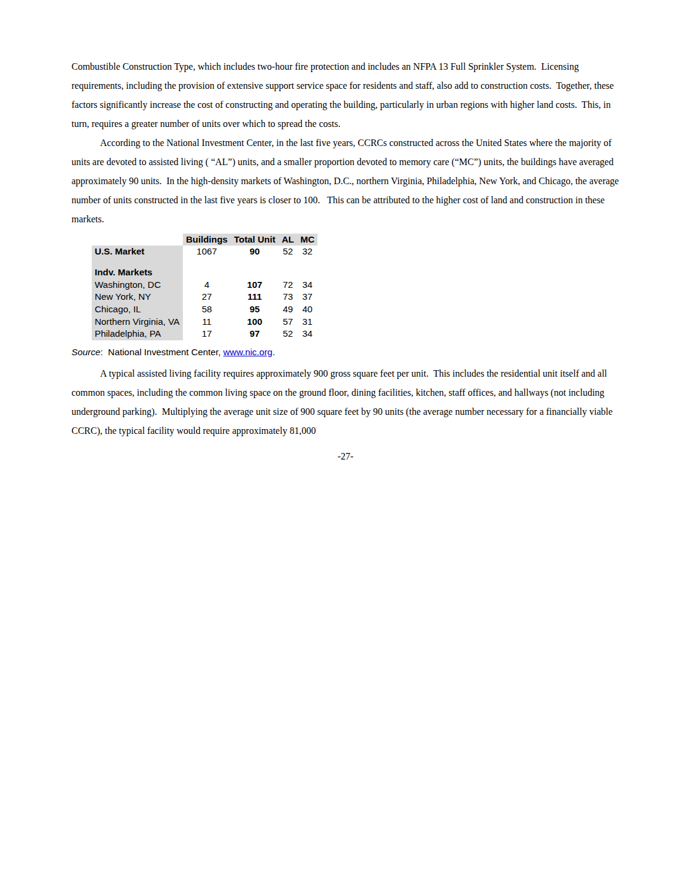Combustible Construction Type, which includes two-hour fire protection and includes an NFPA 13 Full Sprinkler System. Licensing requirements, including the provision of extensive support service space for residents and staff, also add to construction costs. Together, these factors significantly increase the cost of constructing and operating the building, particularly in urban regions with higher land costs. This, in turn, requires a greater number of units over which to spread the costs.
According to the National Investment Center, in the last five years, CCRCs constructed across the United States where the majority of units are devoted to assisted living ( “AL”) units, and a smaller proportion devoted to memory care (“MC”) units, the buildings have averaged approximately 90 units. In the high-density markets of Washington, D.C., northern Virginia, Philadelphia, New York, and Chicago, the average number of units constructed in the last five years is closer to 100. This can be attributed to the higher cost of land and construction in these markets.
| | Buildings | Total Unit | AL | MC |
| --- | --- | --- | --- | --- |
| U.S. Market | 1067 | 90 | 52 | 32 |
| Indv. Markets | | | | |
| Washington, DC | 4 | 107 | 72 | 34 |
| New York, NY | 27 | 111 | 73 | 37 |
| Chicago, IL | 58 | 95 | 49 | 40 |
| Northern Virginia, VA | 11 | 100 | 57 | 31 |
| Philadelphia, PA | 17 | 97 | 52 | 34 |
Source: National Investment Center, www.nic.org.
A typical assisted living facility requires approximately 900 gross square feet per unit. This includes the residential unit itself and all common spaces, including the common living space on the ground floor, dining facilities, kitchen, staff offices, and hallways (not including underground parking). Multiplying the average unit size of 900 square feet by 90 units (the average number necessary for a financially viable CCRC), the typical facility would require approximately 81,000
-27-